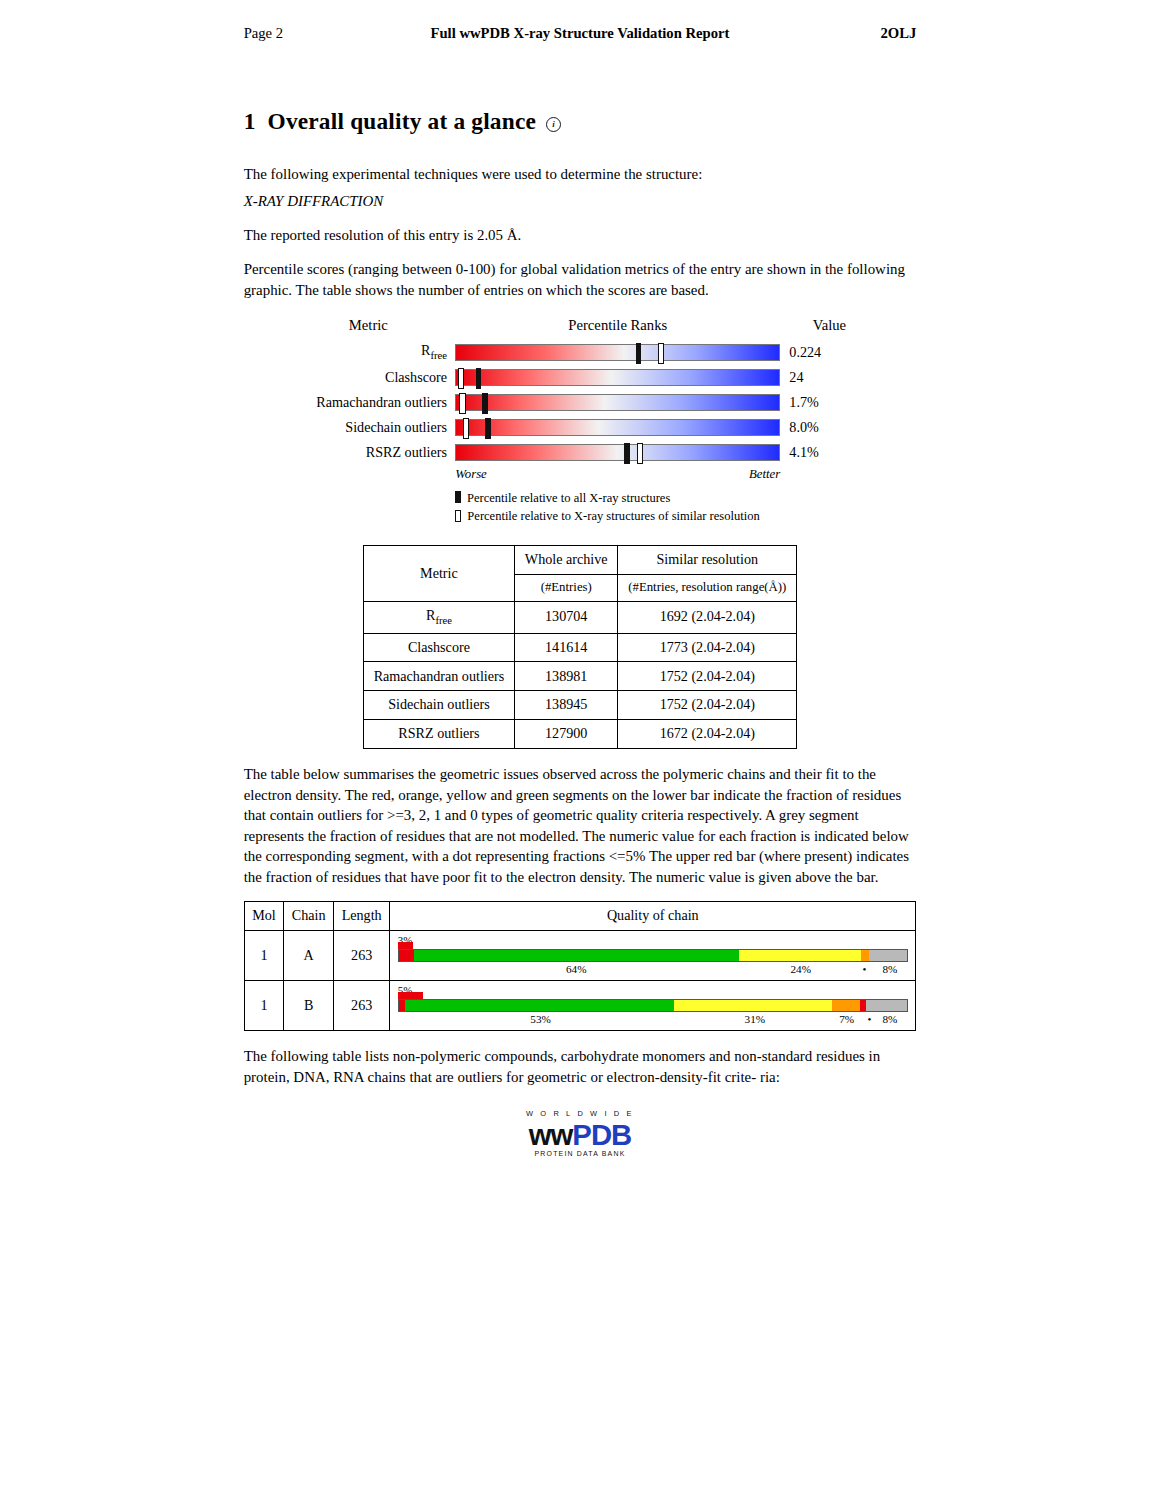Page 2
Full wwPDB X-ray Structure Validation Report
2OLJ
1 Overall quality at a glance i
The following experimental techniques were used to determine the structure:
X-RAY DIFFRACTION
The reported resolution of this entry is 2.05 Å.
Percentile scores (ranging between 0-100) for global validation metrics of the entry are shown in the following graphic. The table shows the number of entries on which the scores are based.
| Metric | Percentile Ranks | Value |
| --- | --- | --- |
| R free | | 0.224 |
| Clashscore | | 24 |
| Ramachandran outliers | | 1.7% |
| Sidechain outliers | | 8.0% |
| RSRZ outliers | | 4.1% |
| | Worse Better Percentile relative to all X-ray structures Percentile relative to X-ray structures of similar resolution | |
| Metric | Whole archive | Similar resolution |
| --- | --- | --- |
| (#Entries) | (#Entries, resolution range(Å)) |
| R free | 130704 | 1692 (2.04-2.04) |
| Clashscore | 141614 | 1773 (2.04-2.04) |
| Ramachandran outliers | 138981 | 1752 (2.04-2.04) |
| Sidechain outliers | 138945 | 1752 (2.04-2.04) |
| RSRZ outliers | 127900 | 1672 (2.04-2.04) |
The table below summarises the geometric issues observed across the polymeric chains and their fit to the electron density. The red, orange, yellow and green segments on the lower bar indicate the fraction of residues that contain outliers for >=3, 2, 1 and 0 types of geometric quality criteria respectively. A grey segment represents the fraction of residues that are not modelled. The numeric value for each fraction is indicated below the corresponding segment, with a dot representing fractions <=5% The upper red bar (where present) indicates the fraction of residues that have poor fit to the electron density. The numeric value is given above the bar.
| Mol | Chain | Length | Quality of chain |
| --- | --- | --- | --- |
| 1 | A | 263 | 3% 64% 24% • 8% |
| 1 | B | 263 | 5% 53% 31% 7% • 8% |
The following table lists non-polymeric compounds, carbohydrate monomers and non-standard residues in protein, DNA, RNA chains that are outliers for geometric or electron-density-fit crite- ria:
W O R L D W I D E
wwPDB
PROTEIN DATA BANK